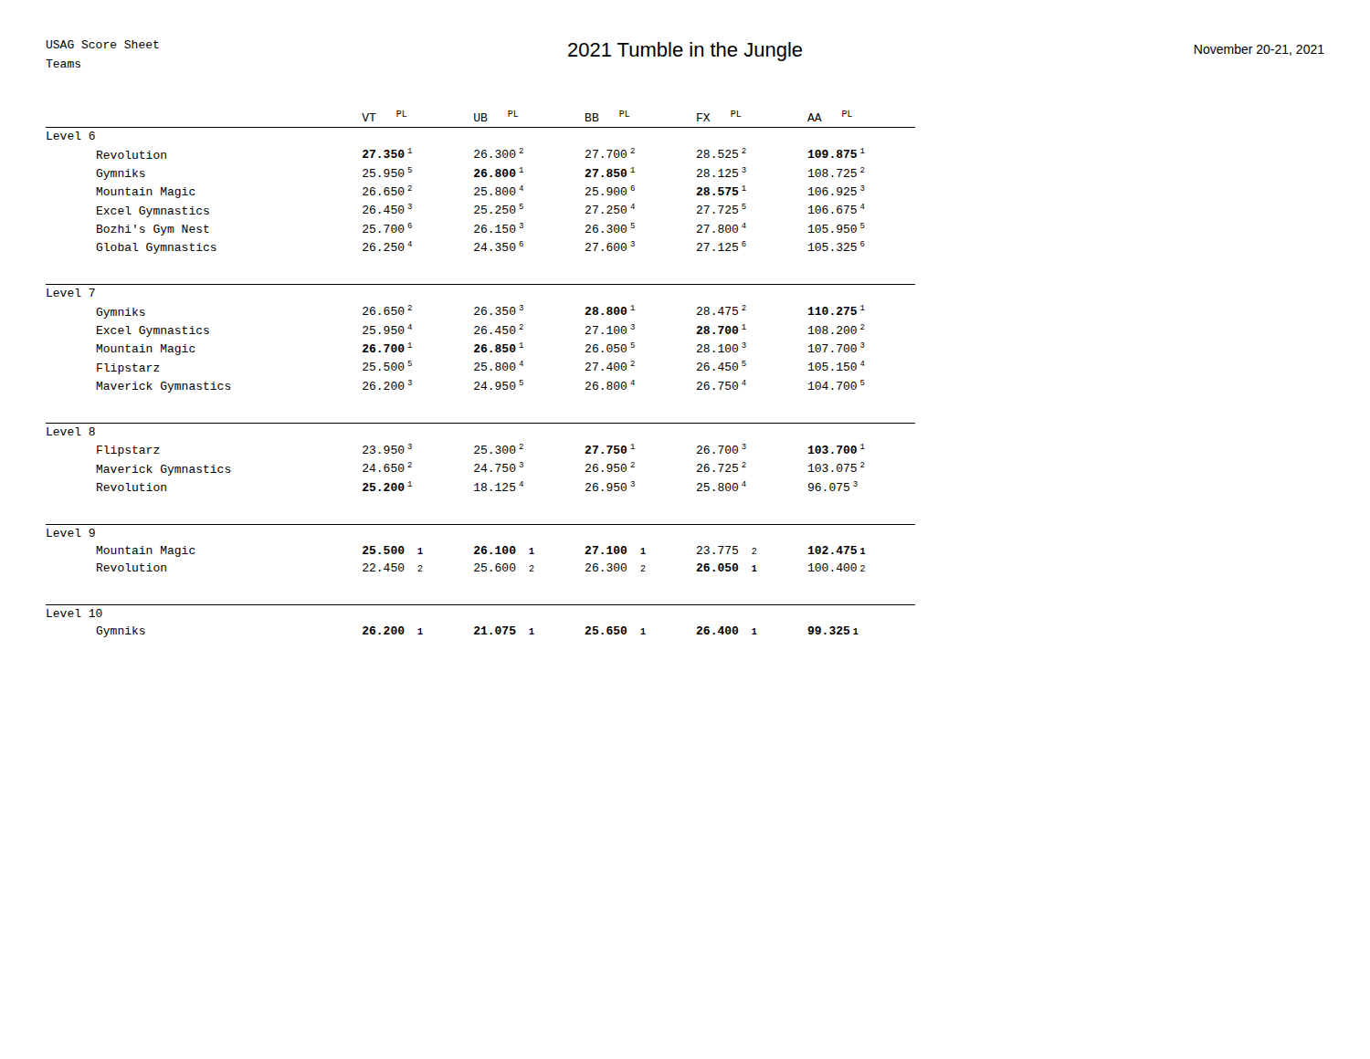USAG Score Sheet
Teams
2021 Tumble in the Jungle
November 20-21, 2021
| | VT PL | UB PL | BB PL | FX PL | AA PL |
| --- | --- | --- | --- | --- | --- |
| Level 6 |
| Revolution | 27.350 1 | 26.300 2 | 27.700 2 | 28.525 2 | 109.875 1 |
| Gymniks | 25.950 5 | 26.800 1 | 27.850 1 | 28.125 3 | 108.725 2 |
| Mountain Magic | 26.650 2 | 25.800 4 | 25.900 6 | 28.575 1 | 106.925 3 |
| Excel Gymnastics | 26.450 3 | 25.250 5 | 27.250 4 | 27.725 5 | 106.675 4 |
| Bozhi's Gym Nest | 25.700 6 | 26.150 3 | 26.300 5 | 27.800 4 | 105.950 5 |
| Global Gymnastics | 26.250 4 | 24.350 6 | 27.600 3 | 27.125 6 | 105.325 6 |
| Level 7 |
| Gymniks | 26.650 2 | 26.350 3 | 28.800 1 | 28.475 2 | 110.275 1 |
| Excel Gymnastics | 25.950 4 | 26.450 2 | 27.100 3 | 28.700 1 | 108.200 2 |
| Mountain Magic | 26.700 1 | 26.850 1 | 26.050 5 | 28.100 3 | 107.700 3 |
| Flipstarz | 25.500 5 | 25.800 4 | 27.400 2 | 26.450 5 | 105.150 4 |
| Maverick Gymnastics | 26.200 3 | 24.950 5 | 26.800 4 | 26.750 4 | 104.700 5 |
| Level 8 |
| Flipstarz | 23.950 3 | 25.300 2 | 27.750 1 | 26.700 3 | 103.700 1 |
| Maverick Gymnastics | 24.650 2 | 24.750 3 | 26.950 2 | 26.725 2 | 103.075 2 |
| Revolution | 25.200 1 | 18.125 4 | 26.950 3 | 25.800 4 | 96.075 3 |
| Level 9 |
| Mountain Magic | 25.500 1 | 26.100 1 | 27.100 1 | 23.775 2 | 102.475 1 |
| Revolution | 22.450 2 | 25.600 2 | 26.300 2 | 26.050 1 | 100.400 2 |
| Level 10 |
| Gymniks | 26.200 1 | 21.075 1 | 25.650 1 | 26.400 1 | 99.325 1 |